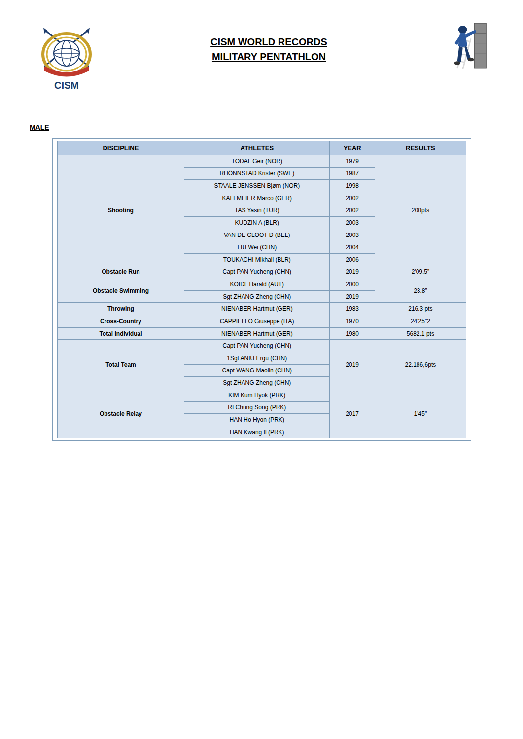CISM
CISM WORLD RECORDS
MILITARY PENTATHLON
MALE
| DISCIPLINE | ATHLETES | YEAR | RESULTS |
| --- | --- | --- | --- |
| Shooting | TODAL Geir (NOR) | 1979 | 200pts |
| RHÖNNSTAD Krister (SWE) | 1987 |
| STAALE JENSSEN Bjørn (NOR) | 1998 |
| KALLMEIER Marco (GER) | 2002 |
| TAS Yasin (TUR) | 2002 |
| KUDZIN A (BLR) | 2003 |
| VAN DE CLOOT D (BEL) | 2003 |
| LIU Wei (CHN) | 2004 |
| TOUKACHI Mikhail (BLR) | 2006 |
| Obstacle Run | Capt PAN Yucheng (CHN) | 2019 | 2'09.5” |
| Obstacle Swimming | KOIDL Harald (AUT) | 2000 | 23.8” |
| Sgt ZHANG Zheng (CHN) | 2019 |
| Throwing | NIENABER Hartmut (GER) | 1983 | 216.3 pts |
| Cross-Country | CAPPIELLO Giuseppe (ITA) | 1970 | 24'25"2 |
| Total Individual | NIENABER Hartmut (GER) | 1980 | 5682.1 pts |
| Total Team | Capt PAN Yucheng (CHN) | 2019 | 22.186,6pts |
| 1Sgt ANIU Ergu (CHN) |
| Capt WANG Maolin (CHN) |
| Sgt ZHANG Zheng (CHN) |
| Obstacle Relay | KIM Kum Hyok (PRK) | 2017 | 1'45" |
| RI Chung Song (PRK) |
| HAN Ho Hyon (PRK) |
| HAN Kwang Il (PRK) |